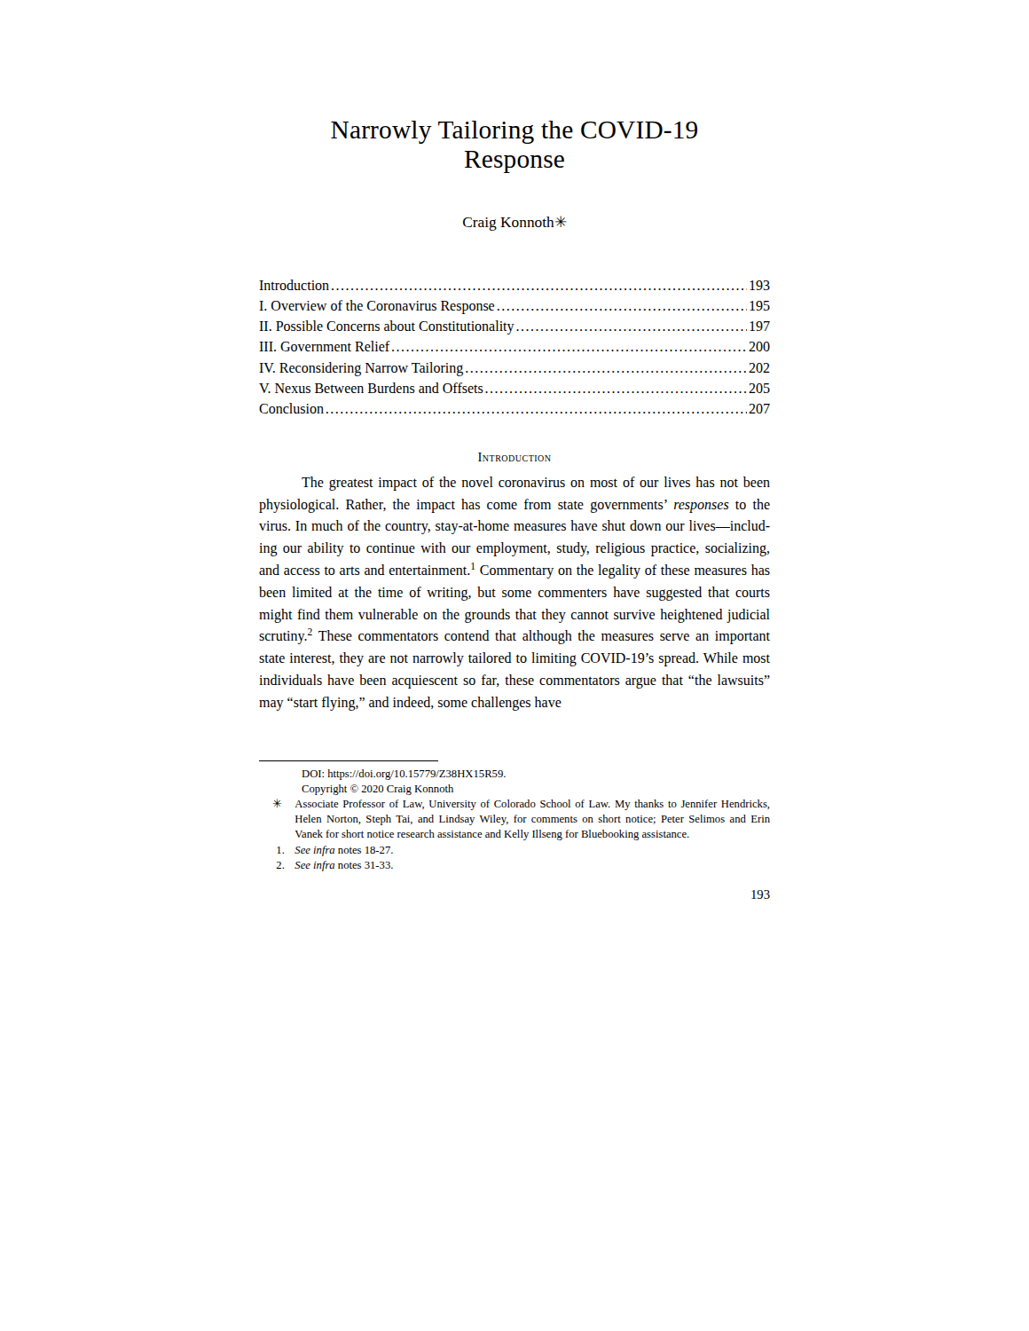Narrowly Tailoring the COVID-19
Response
Craig Konnoth✳
Introduction................................................................................................. 193
I. Overview of the Coronavirus Response................................................................................................. 195
II. Possible Concerns about Constitutionality................................................................................................. 197
III. Government Relief................................................................................................. 200
IV. Reconsidering Narrow Tailoring................................................................................................. 202
V. Nexus Between Burdens and Offsets................................................................................................. 205
Conclusion................................................................................................. 207
Introduction
The greatest impact of the novel coronavirus on most of our lives has not been physiological. Rather, the impact has come from state governments’ responses to the virus. In much of the country, stay-at-home measures have shut down our lives—including our ability to continue with our employment, study, religious practice, socializing, and access to arts and entertainment.1 Commentary on the legality of these measures has been limited at the time of writing, but some commenters have suggested that courts might find them vulnerable on the grounds that they cannot survive heightened judicial scrutiny.2 These commentators contend that although the measures serve an important state interest, they are not narrowly tailored to limiting COVID-19’s spread. While most individuals have been acquiescent so far, these commentators argue that “the lawsuits” may “start flying,” and indeed, some challenges have
DOI: https://doi.org/10.15779/Z38HX15R59.
Copyright © 2020 Craig Konnoth
✳ Associate Professor of Law, University of Colorado School of Law. My thanks to Jennifer Hendricks, Helen Norton, Steph Tai, and Lindsay Wiley, for comments on short notice; Peter Selimos and Erin Vanek for short notice research assistance and Kelly Illseng for Bluebooking assistance.
1. See infra notes 18-27.
2. See infra notes 31-33.
193